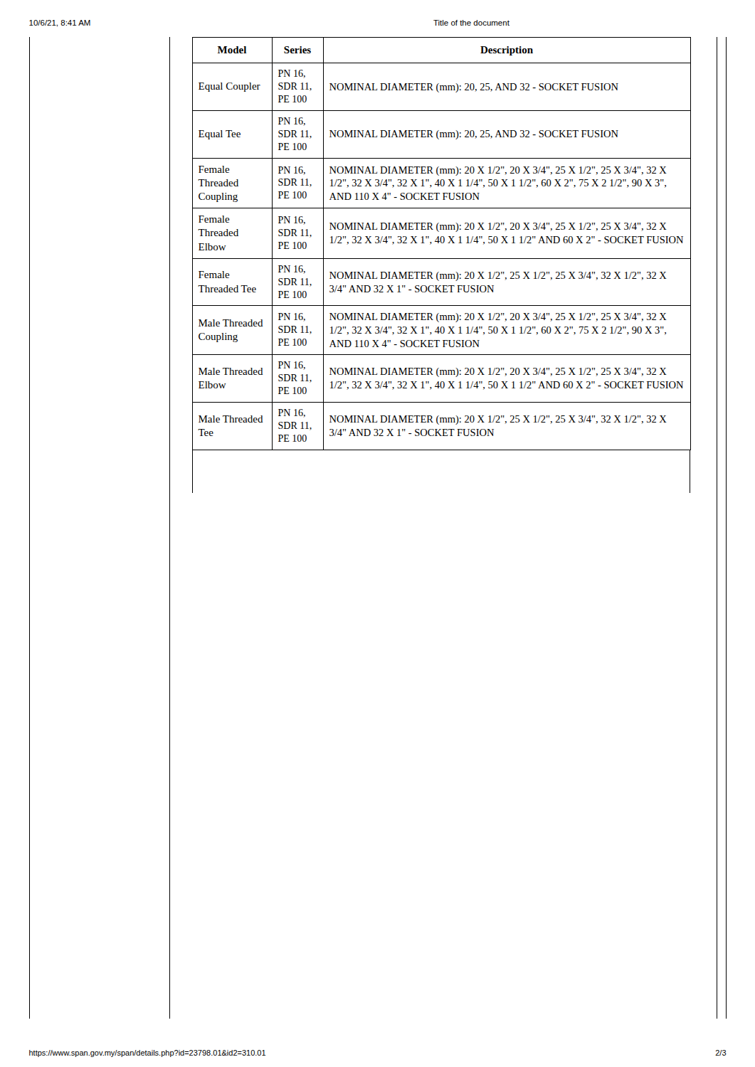10/6/21, 8:41 AM
Title of the document
| Model | Series | Description |
| --- | --- | --- |
| Equal Coupler | PN 16, SDR 11, PE 100 | NOMINAL DIAMETER (mm): 20, 25, AND 32 - SOCKET FUSION |
| Equal Tee | PN 16, SDR 11, PE 100 | NOMINAL DIAMETER (mm): 20, 25, AND 32 - SOCKET FUSION |
| Female Threaded Coupling | PN 16, SDR 11, PE 100 | NOMINAL DIAMETER (mm): 20 X 1/2", 20 X 3/4", 25 X 1/2", 25 X 3/4", 32 X 1/2", 32 X 3/4", 32 X 1", 40 X 1 1/4", 50 X 1 1/2", 60 X 2", 75 X 2 1/2", 90 X 3", AND 110 X 4" - SOCKET FUSION |
| Female Threaded Elbow | PN 16, SDR 11, PE 100 | NOMINAL DIAMETER (mm): 20 X 1/2", 20 X 3/4", 25 X 1/2", 25 X 3/4", 32 X 1/2", 32 X 3/4", 32 X 1", 40 X 1 1/4", 50 X 1 1/2" AND 60 X 2" - SOCKET FUSION |
| Female Threaded Tee | PN 16, SDR 11, PE 100 | NOMINAL DIAMETER (mm): 20 X 1/2", 25 X 1/2", 25 X 3/4", 32 X 1/2", 32 X 3/4" AND 32 X 1" - SOCKET FUSION |
| Male Threaded Coupling | PN 16, SDR 11, PE 100 | NOMINAL DIAMETER (mm): 20 X 1/2", 20 X 3/4", 25 X 1/2", 25 X 3/4", 32 X 1/2", 32 X 3/4", 32 X 1", 40 X 1 1/4", 50 X 1 1/2", 60 X 2", 75 X 2 1/2", 90 X 3", AND 110 X 4" - SOCKET FUSION |
| Male Threaded Elbow | PN 16, SDR 11, PE 100 | NOMINAL DIAMETER (mm): 20 X 1/2", 20 X 3/4", 25 X 1/2", 25 X 3/4", 32 X 1/2", 32 X 3/4", 32 X 1", 40 X 1 1/4", 50 X 1 1/2" AND 60 X 2" - SOCKET FUSION |
| Male Threaded Tee | PN 16, SDR 11, PE 100 | NOMINAL DIAMETER (mm): 20 X 1/2", 25 X 1/2", 25 X 3/4", 32 X 1/2", 32 X 3/4" AND 32 X 1" - SOCKET FUSION |
https://www.span.gov.my/span/details.php?id=23798.01&id2=310.01
2/3